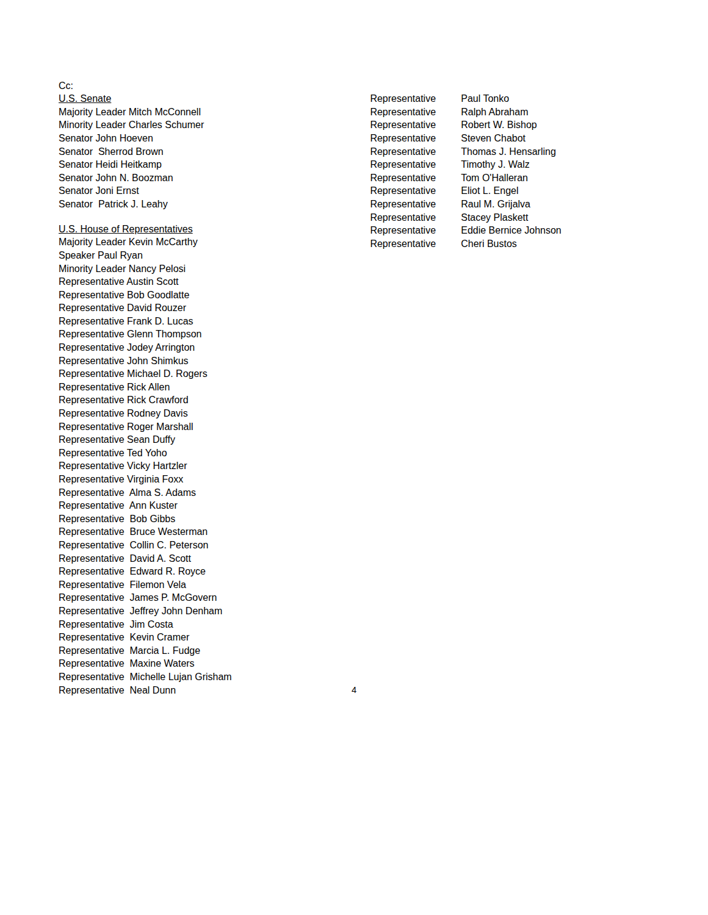Cc:
U.S. Senate
Majority Leader Mitch McConnell
Minority Leader Charles Schumer
Senator John Hoeven
Senator Sherrod Brown
Senator Heidi Heitkamp
Senator John N. Boozman
Senator Joni Ernst
Senator Patrick J. Leahy
U.S. House of Representatives
Majority Leader Kevin McCarthy
Speaker Paul Ryan
Minority Leader Nancy Pelosi
Representative Austin Scott
Representative Bob Goodlatte
Representative David Rouzer
Representative Frank D. Lucas
Representative Glenn Thompson
Representative Jodey Arrington
Representative John Shimkus
Representative Michael D. Rogers
Representative Rick Allen
Representative Rick Crawford
Representative Rodney Davis
Representative Roger Marshall
Representative Sean Duffy
Representative Ted Yoho
Representative Vicky Hartzler
Representative Virginia Foxx
Representative Alma S. Adams
Representative Ann Kuster
Representative Bob Gibbs
Representative Bruce Westerman
Representative Collin C. Peterson
Representative David A. Scott
Representative Edward R. Royce
Representative Filemon Vela
Representative James P. McGovern
Representative Jeffrey John Denham
Representative Jim Costa
Representative Kevin Cramer
Representative Marcia L. Fudge
Representative Maxine Waters
Representative Michelle Lujan Grisham
Representative Neal Dunn
Representative Paul Tonko
Representative Ralph Abraham
Representative Robert W. Bishop
Representative Steven Chabot
Representative Thomas J. Hensarling
Representative Timothy J. Walz
Representative Tom O'Halleran
Representative Eliot L. Engel
Representative Raul M. Grijalva
Representative Stacey Plaskett
Representative Eddie Bernice Johnson
Representative Cheri Bustos
4